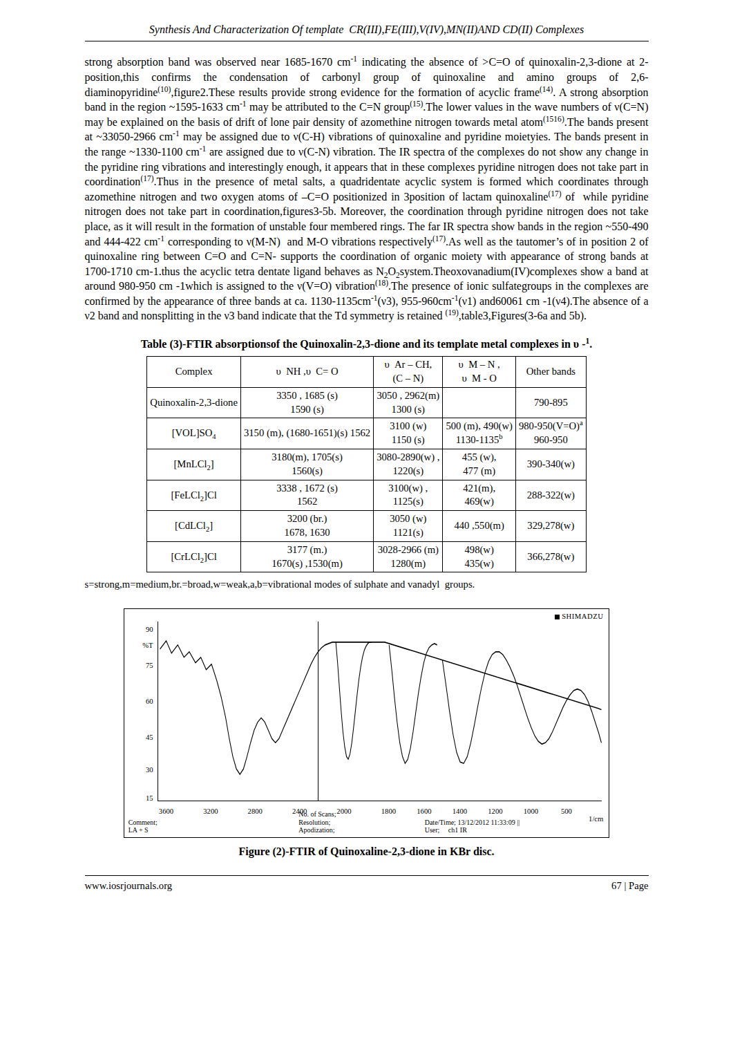Synthesis And Characterization Of template CR(III),FE(III),V(IV),MN(II)AND CD(II) Complexes
strong absorption band was observed near 1685-1670 cm-1 indicating the absence of >C=O of quinoxalin-2,3-dione at 2-position,this confirms the condensation of carbonyl group of quinoxaline and amino groups of 2,6-diaminopyridine(10),figure2.These results provide strong evidence for the formation of acyclic frame(14). A strong absorption band in the region ~1595-1633 cm-1 may be attributed to the C=N group(15).The lower values in the wave numbers of ν(C=N) may be explained on the basis of drift of lone pair density of azomethine nitrogen towards metal atom(1516).The bands present at ~33050-2966 cm-1 may be assigned due to ν(C-H) vibrations of quinoxaline and pyridine moietyies. The bands present in the range ~1330-1100 cm-1 are assigned due to ν(C-N) vibration. The IR spectra of the complexes do not show any change in the pyridine ring vibrations and interestingly enough, it appears that in these complexes pyridine nitrogen does not take part in coordination(17).Thus in the presence of metal salts, a quadridentate acyclic system is formed which coordinates through azomethine nitrogen and two oxygen atoms of –C=O positionized in 3position of lactam quinoxaline(17) of while pyridine nitrogen does not take part in coordination,figures3-5b. Moreover, the coordination through pyridine nitrogen does not take place, as it will result in the formation of unstable four membered rings. The far IR spectra show bands in the region ~550-490 and 444-422 cm-1 corresponding to ν(M-N) and M-O vibrations respectively(17).As well as the tautomer’s of in position 2 of quinoxaline ring between C=O and C=N- supports the coordination of organic moiety with appearance of strong bands at 1700-1710 cm-1.thus the acyclic tetra dentate ligand behaves as N2O2system.Theoxovanadium(IV)complexes show a band at around 980-950 cm -1which is assigned to the ν(V=O) vibration(18).The presence of ionic sulfategroups in the complexes are confirmed by the appearance of three bands at ca. 1130-1135cm-1(ν3), 955-960cm-1(ν1) and60061 cm -1(ν4).The absence of a ν2 band and nonsplitting in the ν3 band indicate that the Td symmetry is retained (19),table3,Figures(3-6a and 5b).
Table (3)-FTIR absorptionsof the Quinoxalin-2,3-dione and its template metal complexes in υ -1.
| Complex | υ NH ,υ C= O | υ Ar – CH, (C – N) | υ M – N , υ M - O | Other bands |
| --- | --- | --- | --- | --- |
| Quinoxalin-2,3-dione | 3350 , 1685 (s) 1590 (s) | 3050 , 2962(m) 1300 (s) | | 790-895 |
| [VOL]SO 4 | 3150 (m), (1680-1651)(s) 1562 | 3100 (w) 1150 (s) | 500 (m), 490(w) 1130-1135 b | 980-950(V=O) a 960-950 |
| [MnLCl 2 ] | 3180(m), 1705(s) 1560(s) | 3080-2890(w) , 1220(s) | 455 (w), 477 (m) | 390-340(w) |
| [FeLCl 2 ]Cl | 3338 , 1672 (s) 1562 | 3100(w) , 1125(s) | 421(m), 469(w) | 288-322(w) |
| [CdLCl 2 ] | 3200 (br.) 1678, 1630 | 3050 (w) 1121(s) | 440 ,550(m) | 329,278(w) |
| [CrLCl 2 ]Cl | 3177 (m.) 1670(s) ,1530(m) | 3028-2966 (m) 1280(m) | 498(w) 435(w) | 366,278(w) |
s=strong,m=medium,br.=broad,w=weak,a,b=vibrational modes of sulphate and vanadyl groups.
SHIMADZU
90 %T 75 60 45 30 15
3600 3200 2800 2400 2000 1800 1600 1400 1200 1000 500
1/cm
Comment;
LA + S
No. of Scans;
Resolution;
Apodization;
Date/Time; 13/12/2012 11:33:09 ||
User; ch1 IR
Figure (2)-FTIR of Quinoxaline-2,3-dione in KBr disc.
www.iosrjournals.org 67 | Page